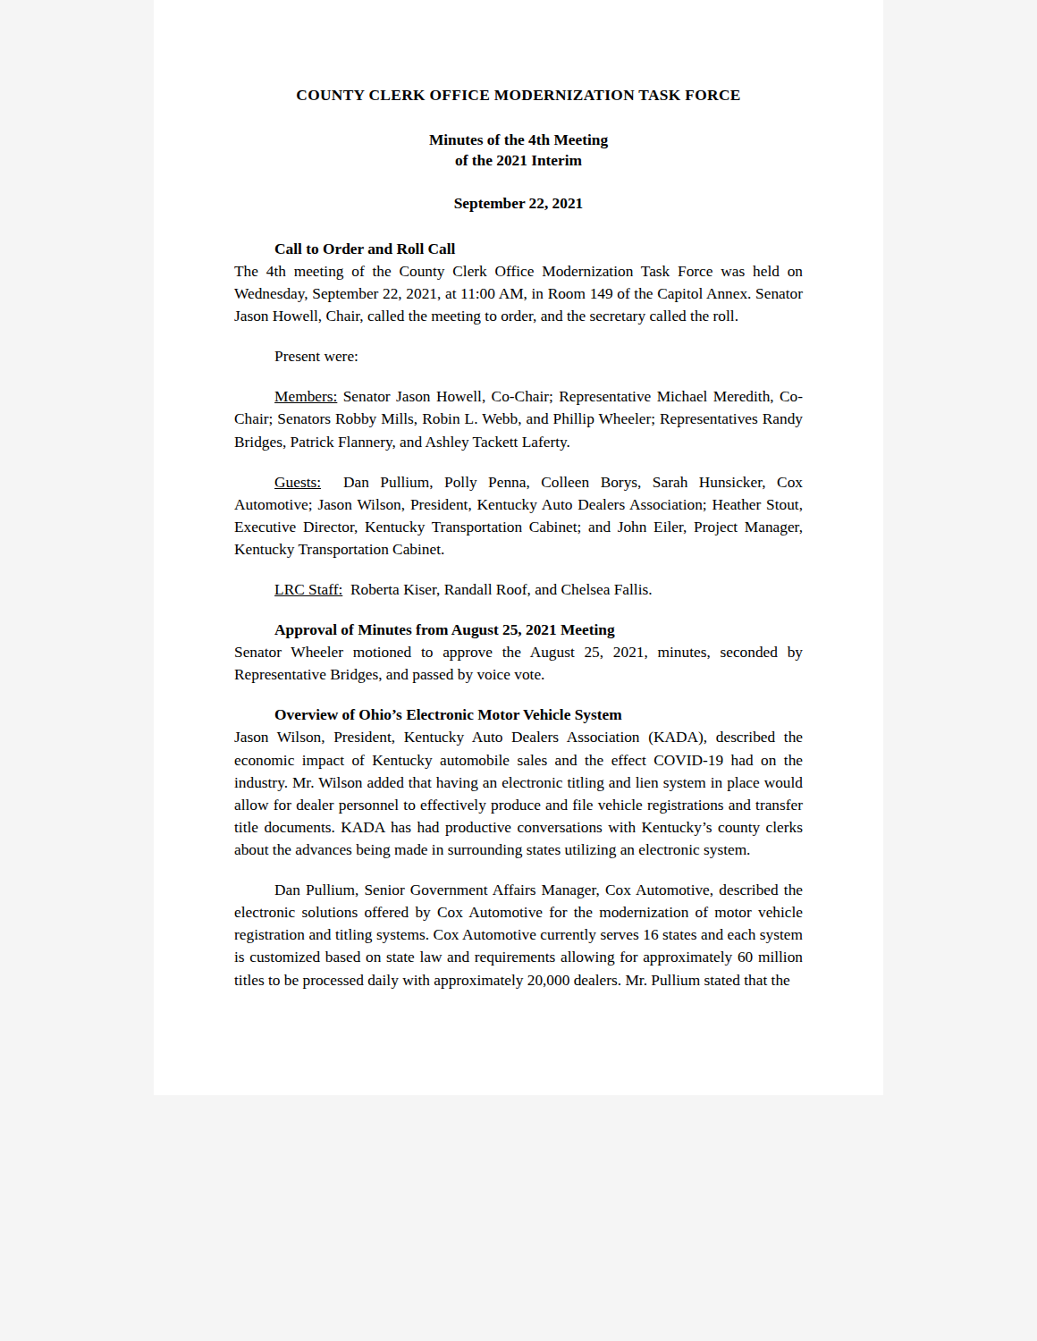COUNTY CLERK OFFICE MODERNIZATION TASK FORCE
Minutes of the 4th Meetingof the 2021 Interim
September 22, 2021
Call to Order and Roll Call
The 4th meeting of the County Clerk Office Modernization Task Force was held on Wednesday, September 22, 2021, at 11:00 AM, in Room 149 of the Capitol Annex. Senator Jason Howell, Chair, called the meeting to order, and the secretary called the roll.
Present were:
Members: Senator Jason Howell, Co-Chair; Representative Michael Meredith, Co-Chair; Senators Robby Mills, Robin L. Webb, and Phillip Wheeler; Representatives Randy Bridges, Patrick Flannery, and Ashley Tackett Laferty.
Guests: Dan Pullium, Polly Penna, Colleen Borys, Sarah Hunsicker, Cox Automotive; Jason Wilson, President, Kentucky Auto Dealers Association; Heather Stout, Executive Director, Kentucky Transportation Cabinet; and John Eiler, Project Manager, Kentucky Transportation Cabinet.
LRC Staff: Roberta Kiser, Randall Roof, and Chelsea Fallis.
Approval of Minutes from August 25, 2021 Meeting
Senator Wheeler motioned to approve the August 25, 2021, minutes, seconded by Representative Bridges, and passed by voice vote.
Overview of Ohio’s Electronic Motor Vehicle System
Jason Wilson, President, Kentucky Auto Dealers Association (KADA), described the economic impact of Kentucky automobile sales and the effect COVID-19 had on the industry. Mr. Wilson added that having an electronic titling and lien system in place would allow for dealer personnel to effectively produce and file vehicle registrations and transfer title documents. KADA has had productive conversations with Kentucky’s county clerks about the advances being made in surrounding states utilizing an electronic system.
Dan Pullium, Senior Government Affairs Manager, Cox Automotive, described the electronic solutions offered by Cox Automotive for the modernization of motor vehicle registration and titling systems. Cox Automotive currently serves 16 states and each system is customized based on state law and requirements allowing for approximately 60 million titles to be processed daily with approximately 20,000 dealers. Mr. Pullium stated that the